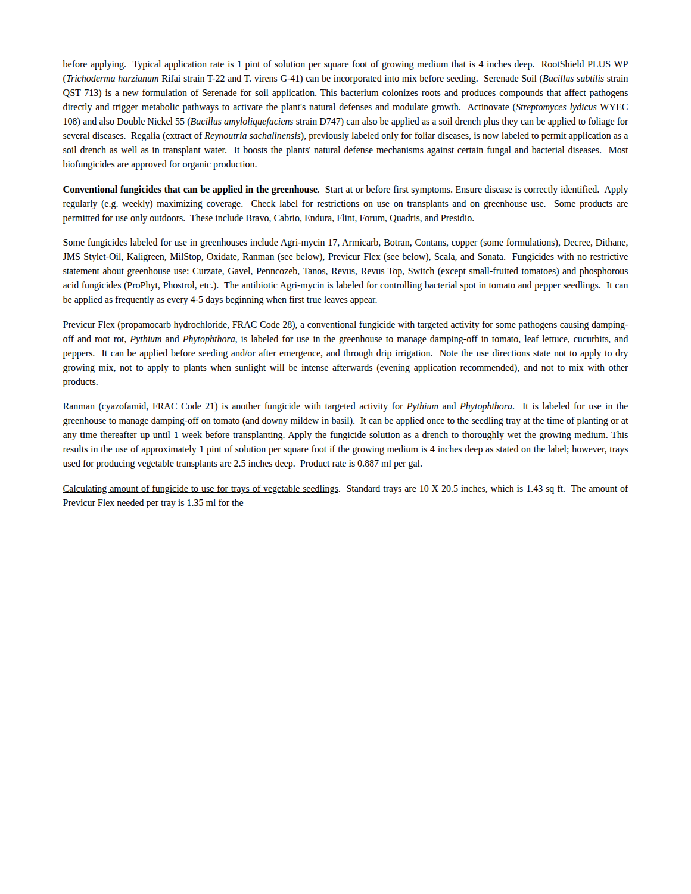before applying. Typical application rate is 1 pint of solution per square foot of growing medium that is 4 inches deep. RootShield PLUS WP (Trichoderma harzianum Rifai strain T-22 and T. virens G-41) can be incorporated into mix before seeding. Serenade Soil (Bacillus subtilis strain QST 713) is a new formulation of Serenade for soil application. This bacterium colonizes roots and produces compounds that affect pathogens directly and trigger metabolic pathways to activate the plant's natural defenses and modulate growth. Actinovate (Streptomyces lydicus WYEC 108) and also Double Nickel 55 (Bacillus amyloliquefaciens strain D747) can also be applied as a soil drench plus they can be applied to foliage for several diseases. Regalia (extract of Reynoutria sachalinensis), previously labeled only for foliar diseases, is now labeled to permit application as a soil drench as well as in transplant water. It boosts the plants' natural defense mechanisms against certain fungal and bacterial diseases. Most biofungicides are approved for organic production.
Conventional fungicides that can be applied in the greenhouse. Start at or before first symptoms. Ensure disease is correctly identified. Apply regularly (e.g. weekly) maximizing coverage. Check label for restrictions on use on transplants and on greenhouse use. Some products are permitted for use only outdoors. These include Bravo, Cabrio, Endura, Flint, Forum, Quadris, and Presidio.
Some fungicides labeled for use in greenhouses include Agri-mycin 17, Armicarb, Botran, Contans, copper (some formulations), Decree, Dithane, JMS Stylet-Oil, Kaligreen, MilStop, Oxidate, Ranman (see below), Previcur Flex (see below), Scala, and Sonata. Fungicides with no restrictive statement about greenhouse use: Curzate, Gavel, Penncozeb, Tanos, Revus, Revus Top, Switch (except small-fruited tomatoes) and phosphorous acid fungicides (ProPhyt, Phostrol, etc.). The antibiotic Agri-mycin is labeled for controlling bacterial spot in tomato and pepper seedlings. It can be applied as frequently as every 4-5 days beginning when first true leaves appear.
Previcur Flex (propamocarb hydrochloride, FRAC Code 28), a conventional fungicide with targeted activity for some pathogens causing damping-off and root rot, Pythium and Phytophthora, is labeled for use in the greenhouse to manage damping-off in tomato, leaf lettuce, cucurbits, and peppers. It can be applied before seeding and/or after emergence, and through drip irrigation. Note the use directions state not to apply to dry growing mix, not to apply to plants when sunlight will be intense afterwards (evening application recommended), and not to mix with other products.
Ranman (cyazofamid, FRAC Code 21) is another fungicide with targeted activity for Pythium and Phytophthora. It is labeled for use in the greenhouse to manage damping-off on tomato (and downy mildew in basil). It can be applied once to the seedling tray at the time of planting or at any time thereafter up until 1 week before transplanting. Apply the fungicide solution as a drench to thoroughly wet the growing medium. This results in the use of approximately 1 pint of solution per square foot if the growing medium is 4 inches deep as stated on the label; however, trays used for producing vegetable transplants are 2.5 inches deep. Product rate is 0.887 ml per gal.
Calculating amount of fungicide to use for trays of vegetable seedlings. Standard trays are 10 X 20.5 inches, which is 1.43 sq ft. The amount of Previcur Flex needed per tray is 1.35 ml for the